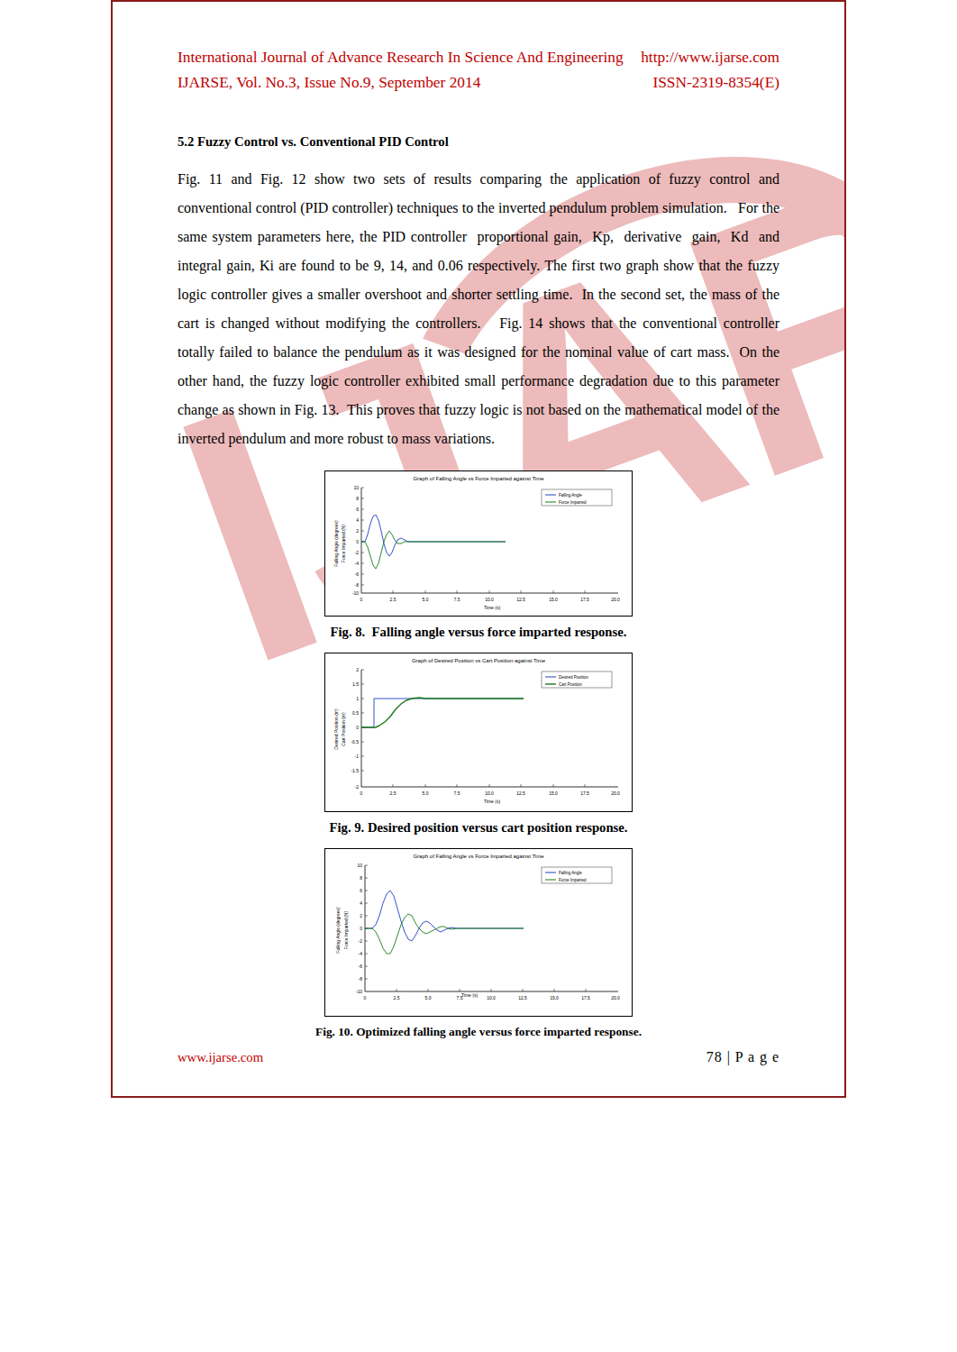IJARSE
International Journal of Advance Research In Science And Engineering
http://www.ijarse.com
IJARSE, Vol. No.3, Issue No.9, September 2014
ISSN-2319-8354(E)
5.2 Fuzzy Control vs. Conventional PID Control
Fig. 11 and Fig. 12 show two sets of results comparing the application of fuzzy control and conventional control (PID controller) techniques to the inverted pendulum problem simulation. For the same system parameters here, the PID controller proportional gain, Kp, derivative gain, Kd and integral gain, Ki are found to be 9, 14, and 0.06 respectively. The first two graph show that the fuzzy logic controller gives a smaller overshoot and shorter settling time. In the second set, the mass of the cart is changed without modifying the controllers. Fig. 14 shows that the conventional controller totally failed to balance the pendulum as it was designed for the nominal value of cart mass. On the other hand, the fuzzy logic controller exhibited small performance degradation due to this parameter change as shown in Fig. 13. This proves that fuzzy logic is not based on the mathematical model of the inverted pendulum and more robust to mass variations.
Graph of Falling Angle vs Force Imparted against Time 10 8 6 4 2 0 -2 -4 -6 -8 -10 0 2.5 5.0 7.5 10.0 12.5 15.0 17.5 20.0 Time (s) Falling Angle (degrees) Force Imparted (N) Falling Angle Force Imparted
Fig. 8. Falling angle versus force imparted response.
Graph of Desired Position vs Cart Position against Time 2 1.5 1 0.5 0 -0.5 -1 -1.5 -2 0 2.5 5.0 7.5 10.0 12.5 15.0 17.5 20.0 Time (s) Desired Position (m) Cart Position (m) Desired Position Cart Position
Fig. 9. Desired position versus cart position response.
Graph of Falling Angle vs Force Imparted against Time 10 8 6 4 2 0 -2 -4 -6 -8 -10 0 2.5 5.0 7.5 10.0 12.5 15.0 17.5 20.0 Time (s) Falling Angle (degrees) Force Imparted (N) Falling Angle Force Imparted
Fig. 10. Optimized falling angle versus force imparted response.
www.ijarse.com
78 | P a g e